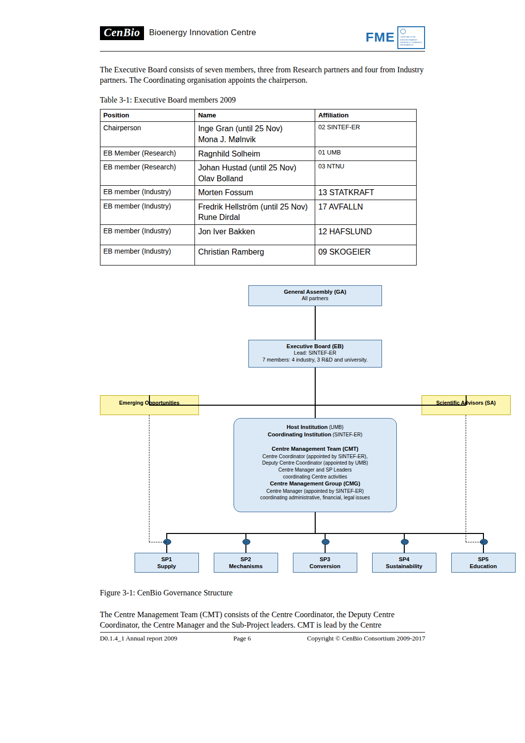CenBio
Bioenergy Innovation Centre
FME
CENTRE FOR
ENVIRONMENT
FRIENDLY ENERGY
RESEARCH
The Executive Board consists of seven members, three from Research partners and four from Industry partners. The Coordinating organisation appoints the chairperson.
Table 3-1: Executive Board members 2009
| Position | Name | Affiliation |
| --- | --- | --- |
| Chairperson | Inge Gran (until 25 Nov) Mona J. Mølnvik | 02 SINTEF-ER |
| EB Member (Research) | Ragnhild Solheim | 01 UMB |
| EB member (Research) | Johan Hustad (until 25 Nov) Olav Bolland | 03 NTNU |
| EB member (Industry) | Morten Fossum | 13 STATKRAFT |
| EB member (Industry) | Fredrik Hellström (until 25 Nov) Rune Dirdal | 17 AVFALLN |
| EB member (Industry) | Jon Iver Bakken | 12 HAFSLUND |
| EB member (Industry) | Christian Ramberg | 09 SKOGEIER |
General Assembly (GA)
All partners
Executive Board (EB)
Lead: SINTEF-ER
7 members: 4 industry, 3 R&D and university.
Emerging Opportunities
Scientific Advisors (SA)
Host Institution (UMB)
Coordinating Institution (SINTEF-ER)
Centre Management Team (CMT)
Centre Coordinator (appointed by SINTEF-ER),
Deputy Centre Coordinator (appointed by UMB)
Centre Manager and SP Leaders
coordinating Centre activities
Centre Management Group (CMG)
Centre Manager (appointed by SINTEF-ER)
coordinating administrative, financial, legal issues
SP1
Supply
SP2
Mechanisms
SP3
Conversion
SP4
Sustainability
SP5
Education
Figure 3-1: CenBio Governance Structure
The Centre Management Team (CMT) consists of the Centre Coordinator, the Deputy Centre Coordinator, the Centre Manager and the Sub-Project leaders. CMT is lead by the Centre
D0.1.4_1 Annual report 2009
Page 6
Copyright © CenBio Consortium 2009-2017